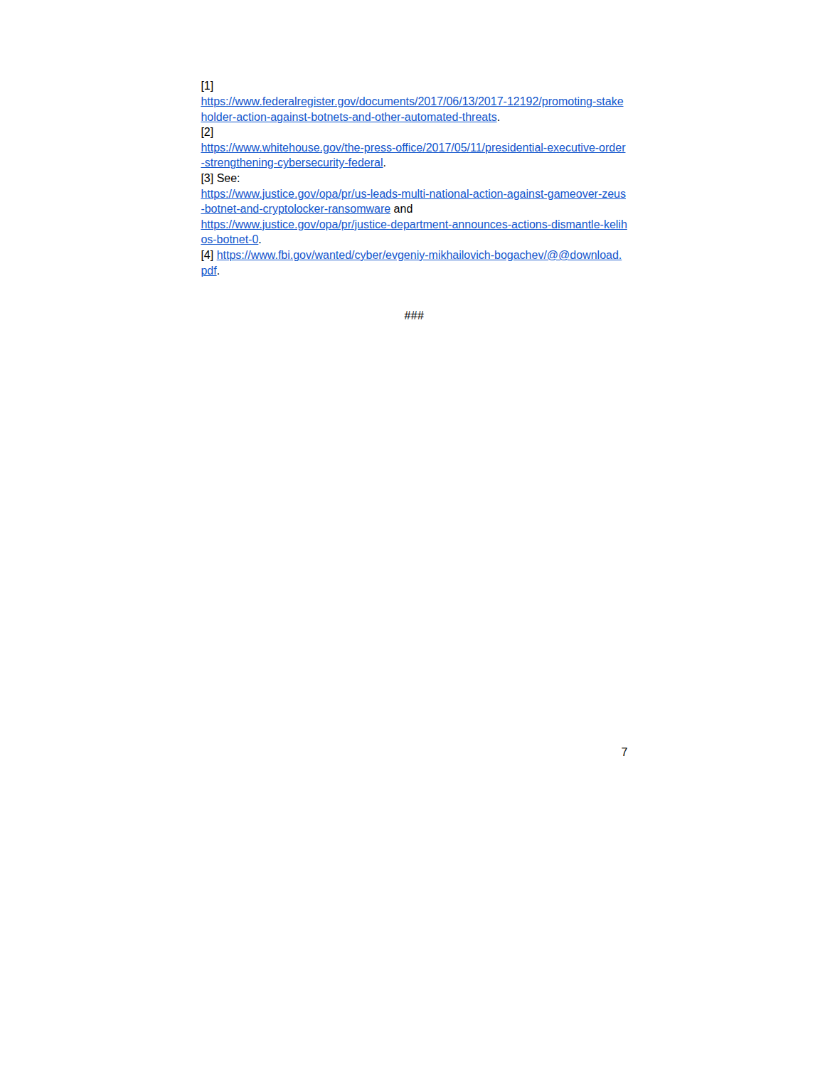[1]
https://www.federalregister.gov/documents/2017/06/13/2017-12192/promoting-stakeholder-action-against-botnets-and-other-automated-threats.
[2]
https://www.whitehouse.gov/the-press-office/2017/05/11/presidential-executive-order-strengthening-cybersecurity-federal.
[3] See:
https://www.justice.gov/opa/pr/us-leads-multi-national-action-against-gameover-zeus-botnet-and-cryptolocker-ransomware and
https://www.justice.gov/opa/pr/justice-department-announces-actions-dismantle-kelihos-botnet-0.
[4] https://www.fbi.gov/wanted/cyber/evgeniy-mikhailovich-bogachev/@@download.pdf.
###
7